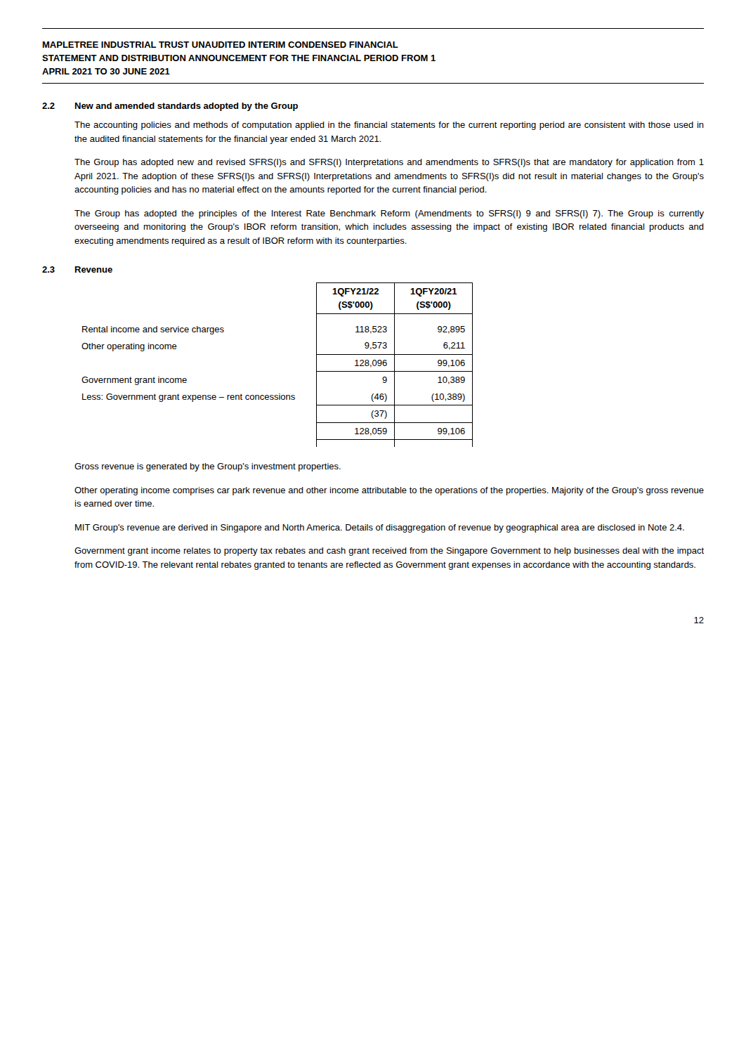MAPLETREE INDUSTRIAL TRUST UNAUDITED INTERIM CONDENSED FINANCIAL
STATEMENT AND DISTRIBUTION ANNOUNCEMENT FOR THE FINANCIAL PERIOD FROM 1
APRIL 2021 TO 30 JUNE 2021
2.2
New and amended standards adopted by the Group
The accounting policies and methods of computation applied in the financial statements for the current reporting period are consistent with those used in the audited financial statements for the financial year ended 31 March 2021.
The Group has adopted new and revised SFRS(I)s and SFRS(I) Interpretations and amendments to SFRS(I)s that are mandatory for application from 1 April 2021. The adoption of these SFRS(I)s and SFRS(I) Interpretations and amendments to SFRS(I)s did not result in material changes to the Group's accounting policies and has no material effect on the amounts reported for the current financial period.
The Group has adopted the principles of the Interest Rate Benchmark Reform (Amendments to SFRS(I) 9 and SFRS(I) 7). The Group is currently overseeing and monitoring the Group's IBOR reform transition, which includes assessing the impact of existing IBOR related financial products and executing amendments required as a result of IBOR reform with its counterparties.
2.3
Revenue
| | 1QFY21/22 (S$'000) | 1QFY20/21 (S$'000) |
| Rental income and service charges | 118,523 | 92,895 |
| Other operating income | 9,573 | 6,211 |
| | 128,096 | 99,106 |
| Government grant income | 9 | 10,389 |
| Less: Government grant expense – rent concessions | (46) | (10,389) |
| | (37) | |
| | 128,059 | 99,106 |
Gross revenue is generated by the Group's investment properties.
Other operating income comprises car park revenue and other income attributable to the operations of the properties. Majority of the Group's gross revenue is earned over time.
MIT Group's revenue are derived in Singapore and North America. Details of disaggregation of revenue by geographical area are disclosed in Note 2.4.
Government grant income relates to property tax rebates and cash grant received from the Singapore Government to help businesses deal with the impact from COVID-19. The relevant rental rebates granted to tenants are reflected as Government grant expenses in accordance with the accounting standards.
12